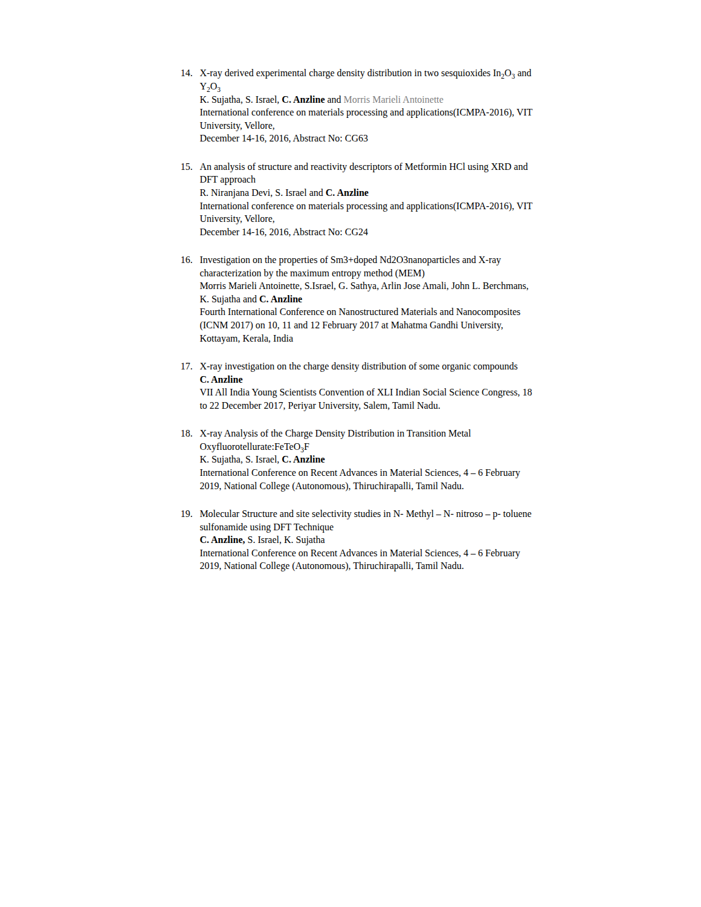X-ray derived experimental charge density distribution in two sesquioxides In2O3 and Y2O3 K. Sujatha, S. Israel, C. Anzline and Morris Marieli Antoinette International conference on materials processing and applications(ICMPA-2016), VIT University, Vellore, December 14-16, 2016, Abstract No: CG63
An analysis of structure and reactivity descriptors of Metformin HCl using XRD and DFT approach R. Niranjana Devi, S. Israel and C. Anzline International conference on materials processing and applications(ICMPA-2016), VIT University, Vellore, December 14-16, 2016, Abstract No: CG24
Investigation on the properties of Sm3+doped Nd2O3nanoparticles and X-ray characterization by the maximum entropy method (MEM) Morris Marieli Antoinette, S.Israel, G. Sathya, Arlin Jose Amali, John L. Berchmans, K. Sujatha and C. Anzline Fourth International Conference on Nanostructured Materials and Nanocomposites (ICNM 2017) on 10, 11 and 12 February 2017 at Mahatma Gandhi University, Kottayam, Kerala, India
X-ray investigation on the charge density distribution of some organic compounds C. Anzline VII All India Young Scientists Convention of XLI Indian Social Science Congress, 18 to 22 December 2017, Periyar University, Salem, Tamil Nadu.
X-ray Analysis of the Charge Density Distribution in Transition Metal Oxyfluorotellurate:FeTeO3F K. Sujatha, S. Israel, C. Anzline International Conference on Recent Advances in Material Sciences, 4 – 6 February 2019, National College (Autonomous), Thiruchirapalli, Tamil Nadu.
Molecular Structure and site selectivity studies in N- Methyl – N- nitroso – p- toluene sulfonamide using DFT Technique C. Anzline, S. Israel, K. Sujatha International Conference on Recent Advances in Material Sciences, 4 – 6 February 2019, National College (Autonomous), Thiruchirapalli, Tamil Nadu.